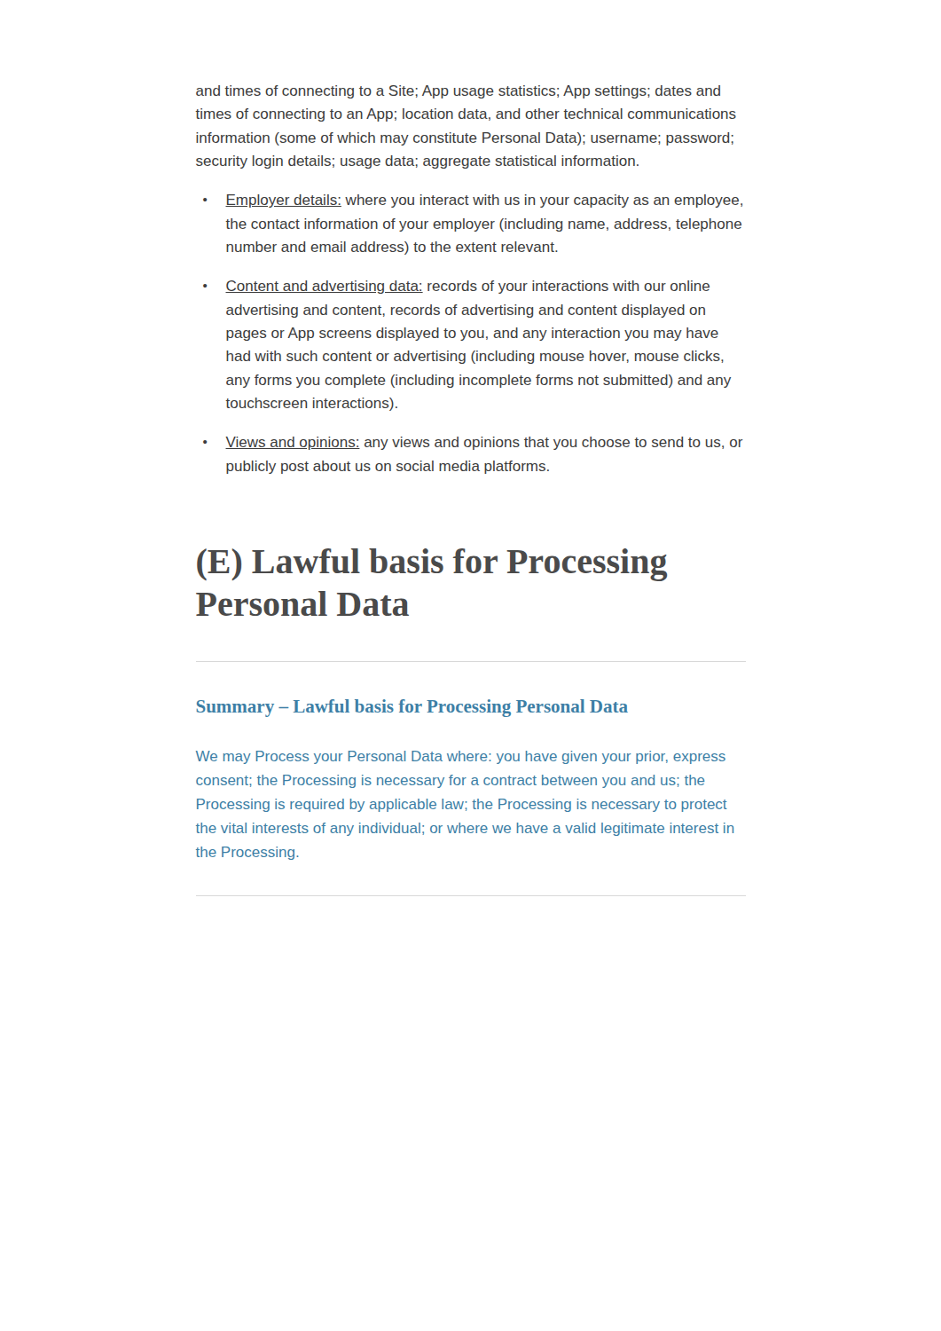and times of connecting to a Site; App usage statistics; App settings; dates and times of connecting to an App; location data, and other technical communications information (some of which may constitute Personal Data); username; password; security login details; usage data; aggregate statistical information.
Employer details: where you interact with us in your capacity as an employee, the contact information of your employer (including name, address, telephone number and email address) to the extent relevant.
Content and advertising data: records of your interactions with our online advertising and content, records of advertising and content displayed on pages or App screens displayed to you, and any interaction you may have had with such content or advertising (including mouse hover, mouse clicks, any forms you complete (including incomplete forms not submitted) and any touchscreen interactions).
Views and opinions: any views and opinions that you choose to send to us, or publicly post about us on social media platforms.
(E) Lawful basis for Processing Personal Data
Summary – Lawful basis for Processing Personal Data
We may Process your Personal Data where: you have given your prior, express consent; the Processing is necessary for a contract between you and us; the Processing is required by applicable law; the Processing is necessary to protect the vital interests of any individual; or where we have a valid legitimate interest in the Processing.